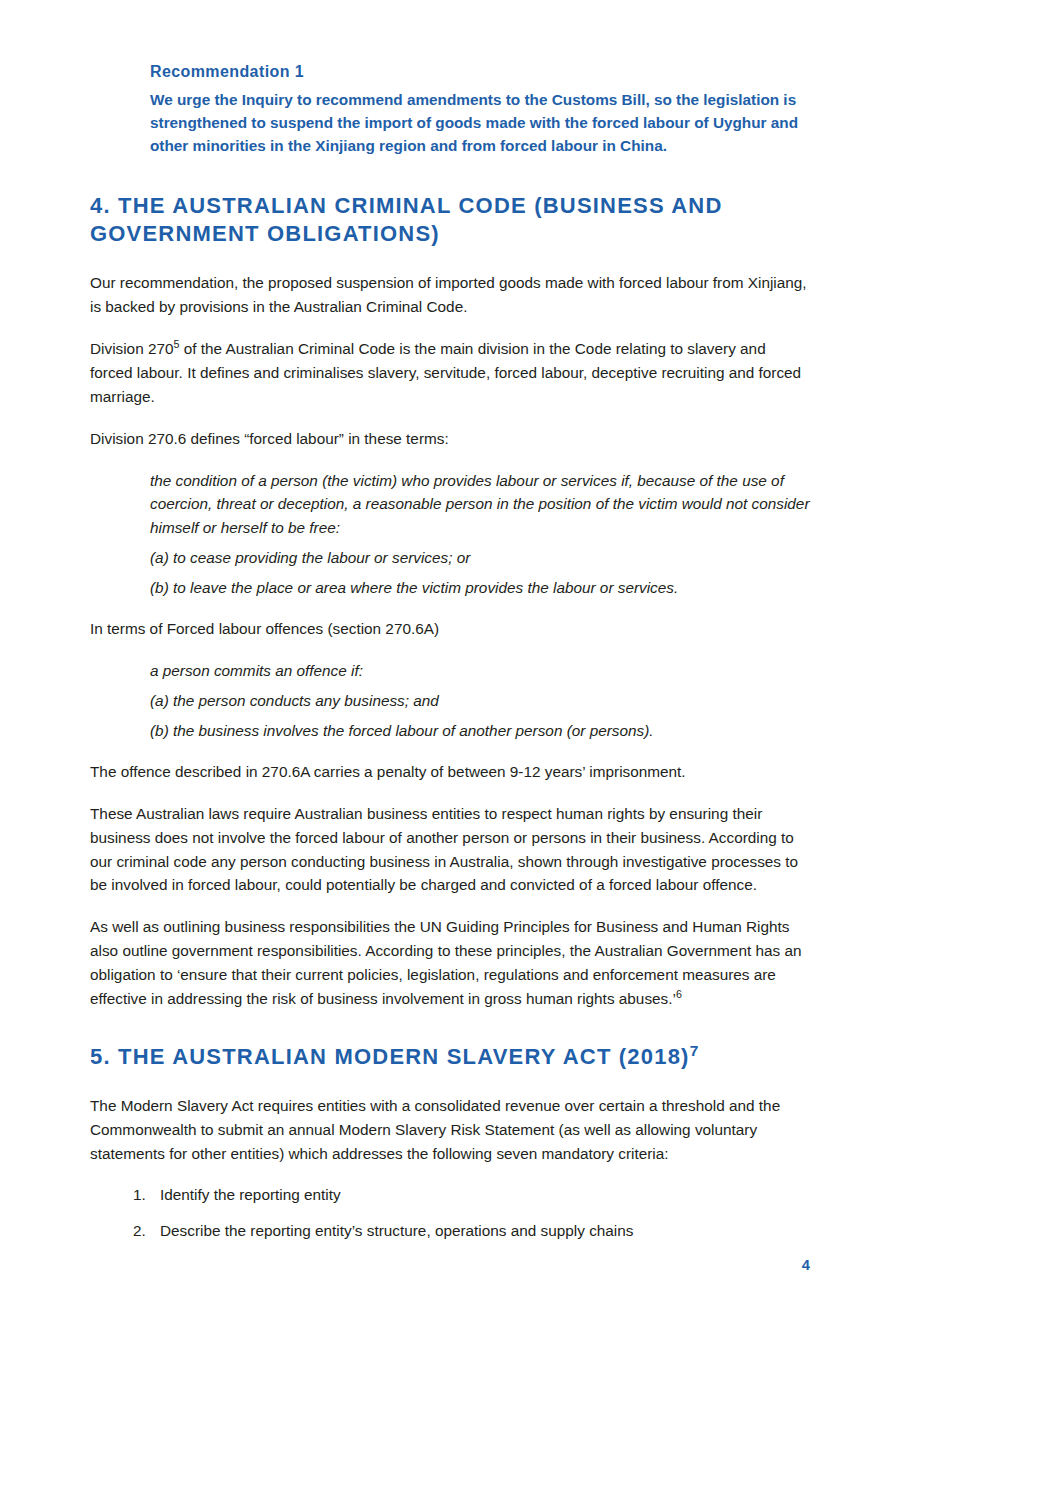Recommendation 1
We urge the Inquiry to recommend amendments to the Customs Bill, so the legislation is strengthened to suspend the import of goods made with the forced labour of Uyghur and other minorities in the Xinjiang region and from forced labour in China.
4. THE AUSTRALIAN CRIMINAL CODE (BUSINESS AND GOVERNMENT OBLIGATIONS)
Our recommendation, the proposed suspension of imported goods made with forced labour from Xinjiang, is backed by provisions in the Australian Criminal Code.
Division 2705 of the Australian Criminal Code is the main division in the Code relating to slavery and forced labour. It defines and criminalises slavery, servitude, forced labour, deceptive recruiting and forced marriage.
Division 270.6 defines “forced labour” in these terms:
the condition of a person (the victim) who provides labour or services if, because of the use of coercion, threat or deception, a reasonable person in the position of the victim would not consider himself or herself to be free:
(a) to cease providing the labour or services; or
(b) to leave the place or area where the victim provides the labour or services.
In terms of Forced labour offences (section 270.6A)
a person commits an offence if:
(a) the person conducts any business; and
(b) the business involves the forced labour of another person (or persons).
The offence described in 270.6A carries a penalty of between 9-12 years’ imprisonment.
These Australian laws require Australian business entities to respect human rights by ensuring their business does not involve the forced labour of another person or persons in their business. According to our criminal code any person conducting business in Australia, shown through investigative processes to be involved in forced labour, could potentially be charged and convicted of a forced labour offence.
As well as outlining business responsibilities the UN Guiding Principles for Business and Human Rights also outline government responsibilities. According to these principles, the Australian Government has an obligation to ‘ensure that their current policies, legislation, regulations and enforcement measures are effective in addressing the risk of business involvement in gross human rights abuses.’6
5. THE AUSTRALIAN MODERN SLAVERY ACT (2018)7
The Modern Slavery Act requires entities with a consolidated revenue over certain a threshold and the Commonwealth to submit an annual Modern Slavery Risk Statement (as well as allowing voluntary statements for other entities) which addresses the following seven mandatory criteria:
Identify the reporting entity
Describe the reporting entity’s structure, operations and supply chains
4